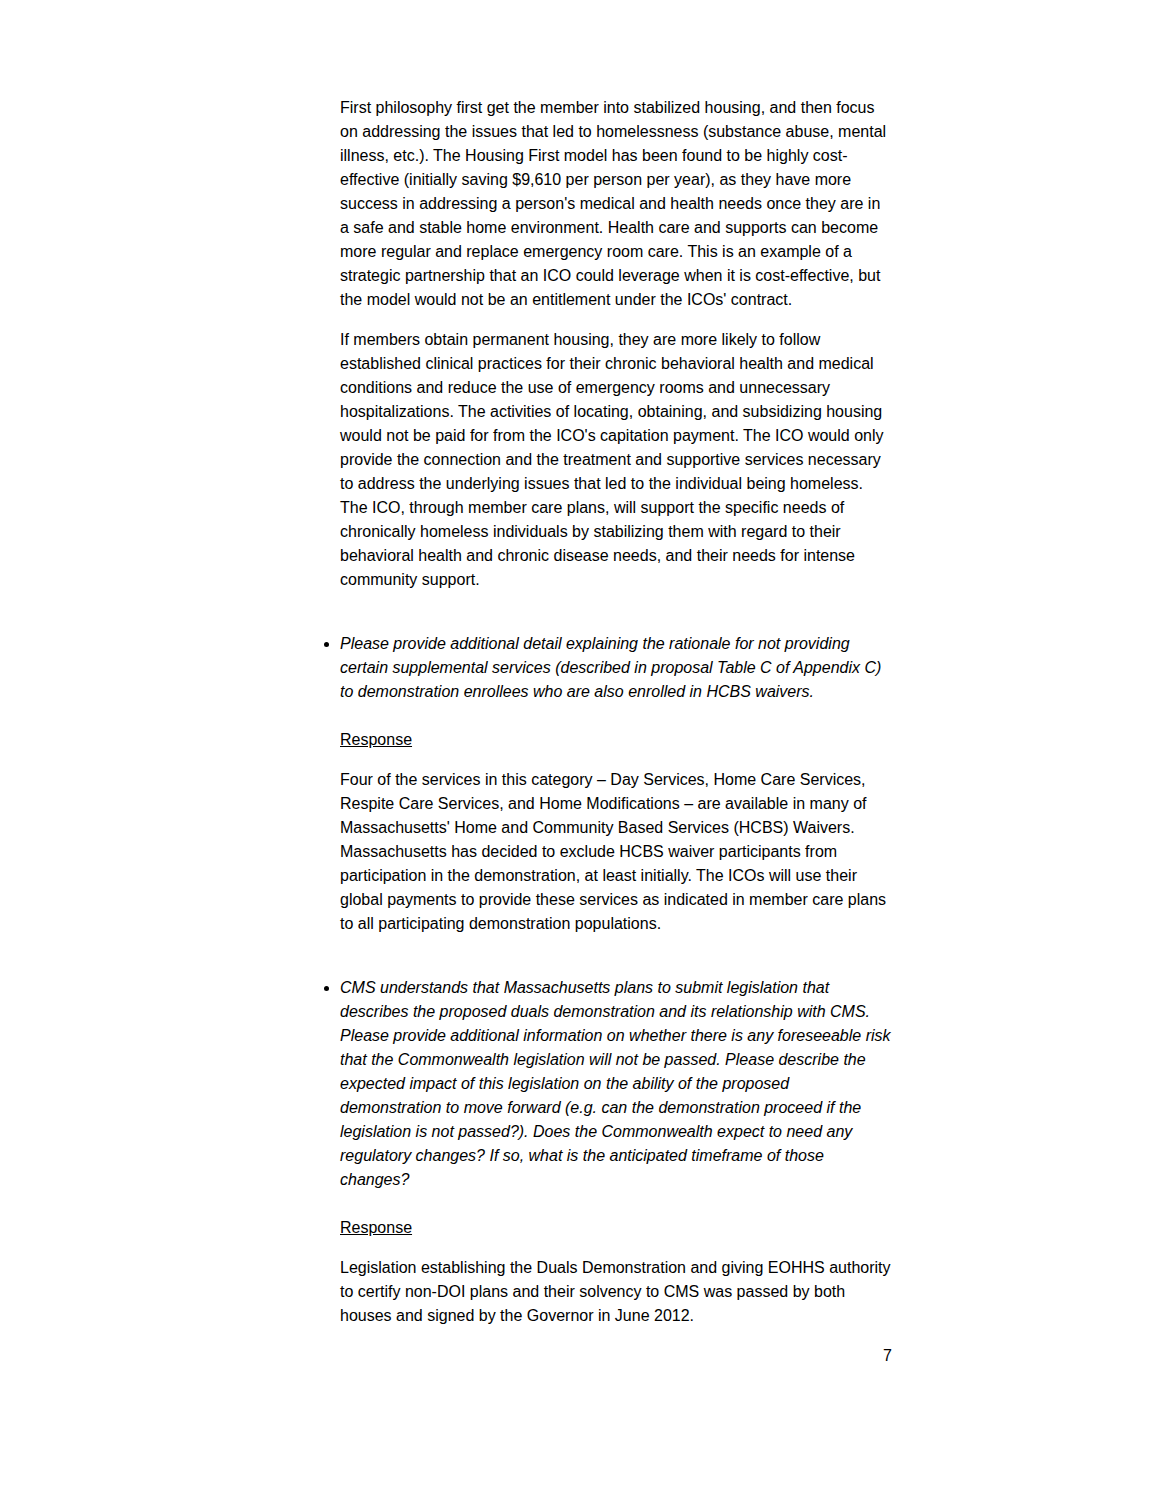First philosophy first get the member into stabilized housing, and then focus on addressing the issues that led to homelessness (substance abuse, mental illness, etc.). The Housing First model has been found to be highly cost-effective (initially saving $9,610 per person per year), as they have more success in addressing a person's medical and health needs once they are in a safe and stable home environment. Health care and supports can become more regular and replace emergency room care. This is an example of a strategic partnership that an ICO could leverage when it is cost-effective, but the model would not be an entitlement under the ICOs' contract.
If members obtain permanent housing, they are more likely to follow established clinical practices for their chronic behavioral health and medical conditions and reduce the use of emergency rooms and unnecessary hospitalizations. The activities of locating, obtaining, and subsidizing housing would not be paid for from the ICO's capitation payment. The ICO would only provide the connection and the treatment and supportive services necessary to address the underlying issues that led to the individual being homeless. The ICO, through member care plans, will support the specific needs of chronically homeless individuals by stabilizing them with regard to their behavioral health and chronic disease needs, and their needs for intense community support.
Please provide additional detail explaining the rationale for not providing certain supplemental services (described in proposal Table C of Appendix C) to demonstration enrollees who are also enrolled in HCBS waivers.
Response
Four of the services in this category – Day Services, Home Care Services, Respite Care Services, and Home Modifications – are available in many of Massachusetts' Home and Community Based Services (HCBS) Waivers. Massachusetts has decided to exclude HCBS waiver participants from participation in the demonstration, at least initially. The ICOs will use their global payments to provide these services as indicated in member care plans to all participating demonstration populations.
CMS understands that Massachusetts plans to submit legislation that describes the proposed duals demonstration and its relationship with CMS. Please provide additional information on whether there is any foreseeable risk that the Commonwealth legislation will not be passed. Please describe the expected impact of this legislation on the ability of the proposed demonstration to move forward (e.g. can the demonstration proceed if the legislation is not passed?). Does the Commonwealth expect to need any regulatory changes? If so, what is the anticipated timeframe of those changes?
Response
Legislation establishing the Duals Demonstration and giving EOHHS authority to certify non-DOI plans and their solvency to CMS was passed by both houses and signed by the Governor in June 2012.
7